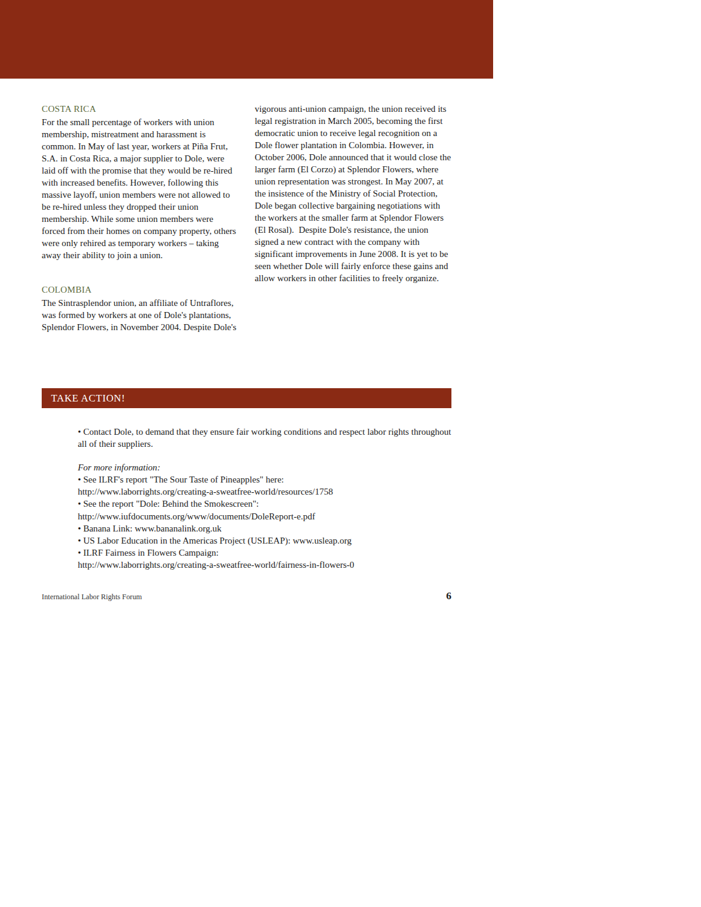COSTA RICA
For the small percentage of workers with union membership, mistreatment and harassment is common. In May of last year, workers at Piña Frut, S.A. in Costa Rica, a major supplier to Dole, were laid off with the promise that they would be re-hired with increased benefits. However, following this massive layoff, union members were not allowed to be re-hired unless they dropped their union membership. While some union members were forced from their homes on company property, others were only rehired as temporary workers – taking away their ability to join a union.
COLOMBIA
The Sintrasplendor union, an affiliate of Untraflores, was formed by workers at one of Dole's plantations, Splendor Flowers, in November 2004. Despite Dole's
vigorous anti-union campaign, the union received its legal registration in March 2005, becoming the first democratic union to receive legal recognition on a Dole flower plantation in Colombia. However, in October 2006, Dole announced that it would close the larger farm (El Corzo) at Splendor Flowers, where union representation was strongest. In May 2007, at the insistence of the Ministry of Social Protection, Dole began collective bargaining negotiations with the workers at the smaller farm at Splendor Flowers (El Rosal). Despite Dole's resistance, the union signed a new contract with the company with significant improvements in June 2008. It is yet to be seen whether Dole will fairly enforce these gains and allow workers in other facilities to freely organize.
TAKE ACTION!
• Contact Dole, to demand that they ensure fair working conditions and respect labor rights throughout all of their suppliers.
For more information:
• See ILRF's report "The Sour Taste of Pineapples" here:
http://www.laborrights.org/creating-a-sweatfree-world/resources/1758
• See the report "Dole: Behind the Smokescreen":
http://www.iufdocuments.org/www/documents/DoleReport-e.pdf
• Banana Link: www.bananalink.org.uk
• US Labor Education in the Americas Project (USLEAP): www.usleap.org
• ILRF Fairness in Flowers Campaign:
http://www.laborrights.org/creating-a-sweatfree-world/fairness-in-flowers-0
International Labor Rights Forum
6